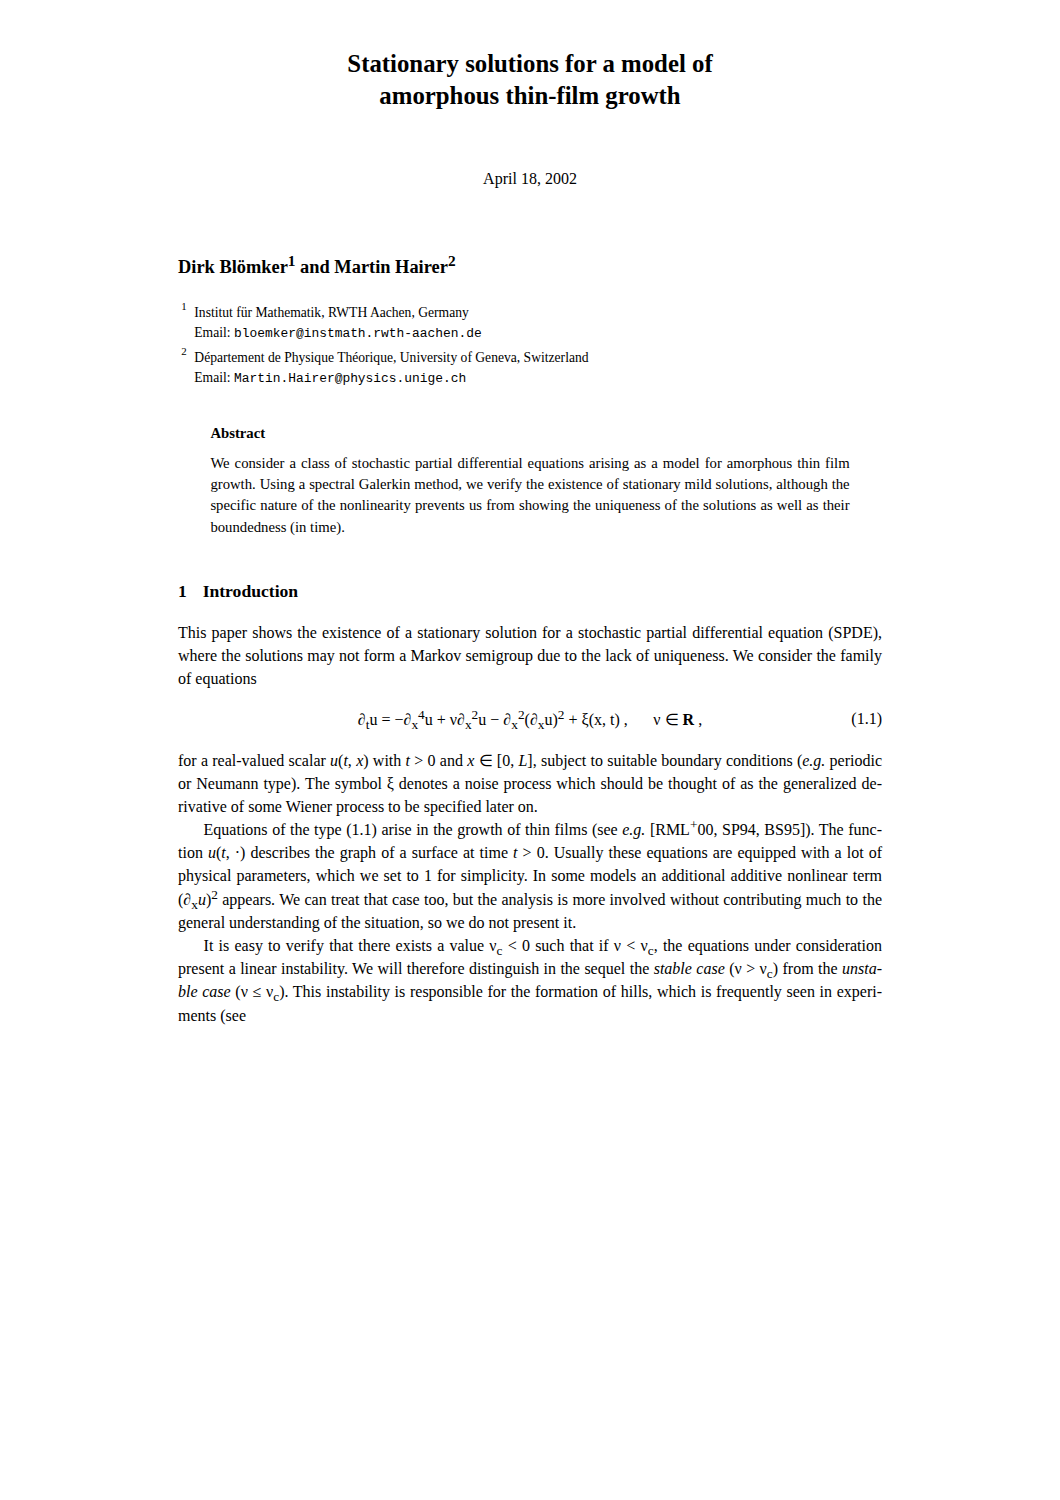Stationary solutions for a model of
amorphous thin-film growth
April 18, 2002
Dirk Blömker1 and Martin Hairer2
Institut für Mathematik, RWTH Aachen, Germany
Email: bloemker@instmath.rwth-aachen.de
Département de Physique Théorique, University of Geneva, Switzerland
Email: Martin.Hairer@physics.unige.ch
Abstract
We consider a class of stochastic partial differential equations arising as a model for amorphous thin film growth. Using a spectral Galerkin method, we verify the existence of stationary mild solutions, although the specific nature of the nonlinearity prevents us from showing the uniqueness of the solutions as well as their boundedness (in time).
1 Introduction
This paper shows the existence of a stationary solution for a stochastic partial differential equation (SPDE), where the solutions may not form a Markov semigroup due to the lack of uniqueness. We consider the family of equations
∂tu = −∂x4u + ν∂x2u − ∂x2(∂xu)2 + ξ(x, t) , ν ∈ R , (1.1)
for a real-valued scalar u(t, x) with t > 0 and x ∈ [0, L], subject to suitable boundary conditions (e.g. periodic or Neumann type). The symbol ξ denotes a noise process which should be thought of as the generalized derivative of some Wiener process to be specified later on.
Equations of the type (1.1) arise in the growth of thin films (see e.g. [RML+00, SP94, BS95]). The function u(t, ·) describes the graph of a surface at time t > 0. Usually these equations are equipped with a lot of physical parameters, which we set to 1 for simplicity. In some models an additional additive nonlinear term (∂xu)2 appears. We can treat that case too, but the analysis is more involved without contributing much to the general understanding of the situation, so we do not present it.
It is easy to verify that there exists a value νc < 0 such that if ν < νc, the equations under consideration present a linear instability. We will therefore distinguish in the sequel the stable case (ν > νc) from the unstable case (ν ≤ νc). This instability is responsible for the formation of hills, which is frequently seen in experiments (see